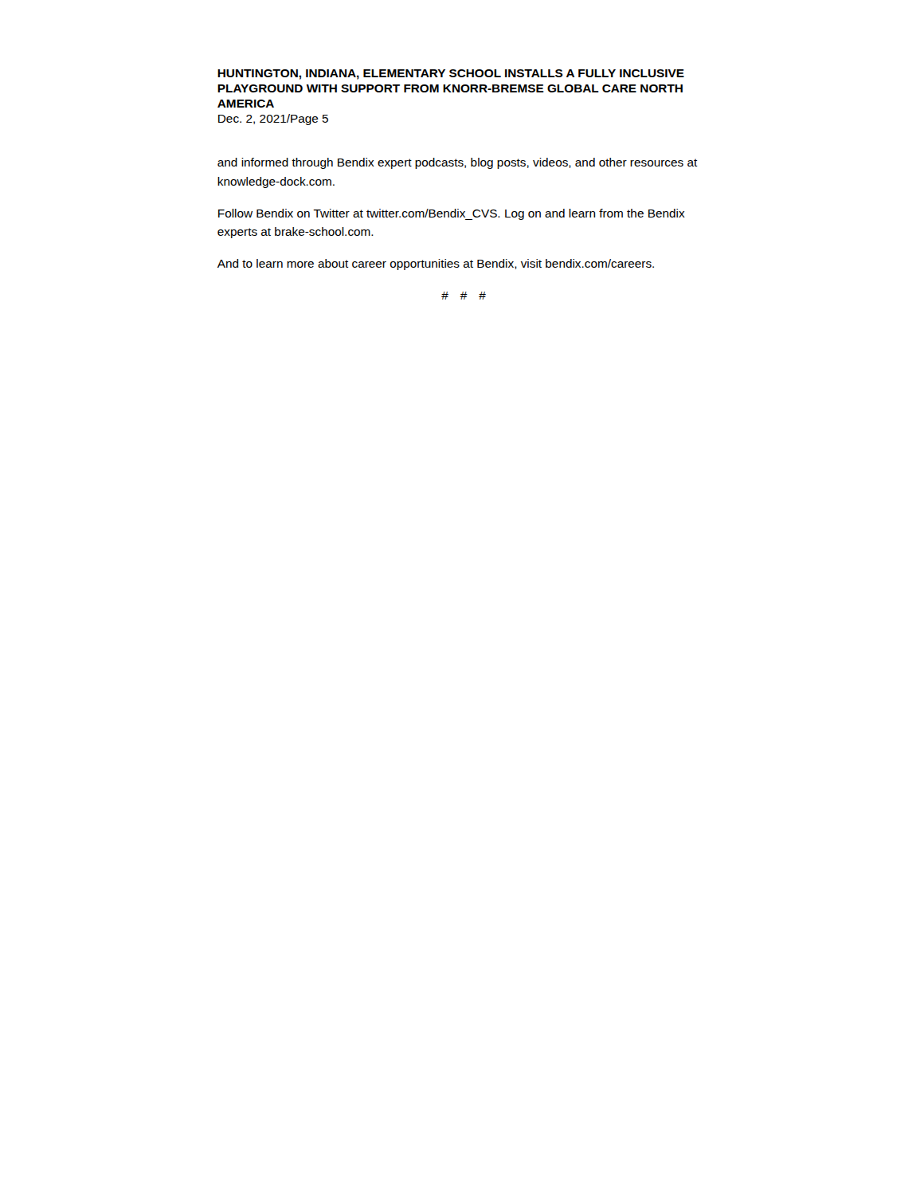Huntington, Indiana, Elementary School Installs a Fully Inclusive Playground with Support from Knorr-Bremse Global Care North America
Dec. 2, 2021/Page 5
and informed through Bendix expert podcasts, blog posts, videos, and other resources at knowledge-dock.com.
Follow Bendix on Twitter at twitter.com/Bendix_CVS. Log on and learn from the Bendix experts at brake-school.com.
And to learn more about career opportunities at Bendix, visit bendix.com/careers.
# # #